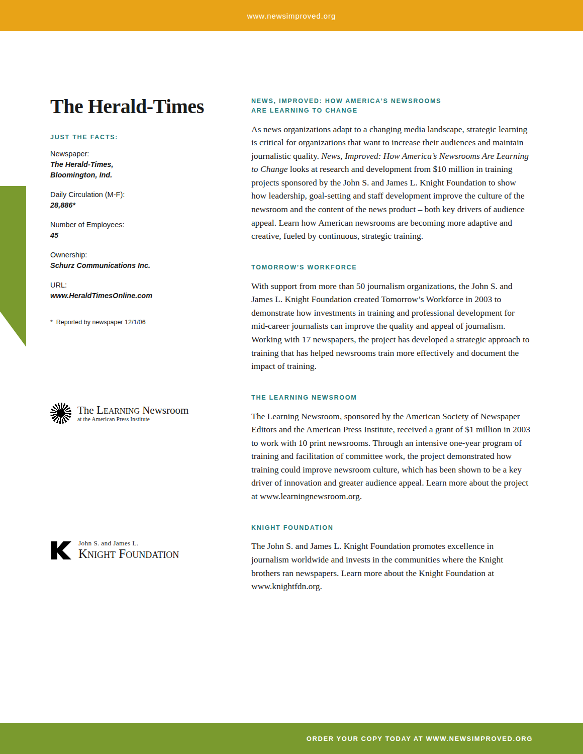www.newsimproved.org
The Herald-Times
JUST THE FACTS:
Newspaper:
The Herald-Times,
Bloomington, Ind.
Daily Circulation (M-F):
28,886*
Number of Employees:
45
Ownership:
Schurz Communications Inc.
URL:
www.HeraldTimesOnline.com
* Reported by newspaper 12/1/06
The Learning Newsroom
at the American Press Institute
John S. and James L.
Knight Foundation
News, Improved: How America’s Newsrooms
Are Learning to Change
As news organizations adapt to a changing media landscape, strategic learning is critical for organizations that want to increase their audiences and maintain journalistic quality. News, Improved: How America’s Newsrooms Are Learning to Change looks at research and development from $10 million in training projects sponsored by the John S. and James L. Knight Foundation to show how leadership, goal-setting and staff development improve the culture of the newsroom and the content of the news product – both key drivers of audience appeal. Learn how American newsrooms are becoming more adaptive and creative, fueled by continuous, strategic training.
Tomorrow’s Workforce
With support from more than 50 journalism organizations, the John S. and James L. Knight Foundation created Tomorrow’s Workforce in 2003 to demonstrate how investments in training and professional development for mid-career journalists can improve the quality and appeal of journalism. Working with 17 newspapers, the project has developed a strategic approach to training that has helped newsrooms train more effectively and document the impact of training.
The Learning Newsroom
The Learning Newsroom, sponsored by the American Society of Newspaper Editors and the American Press Institute, received a grant of $1 million in 2003 to work with 10 print newsrooms. Through an intensive one-year program of training and facilitation of committee work, the project demonstrated how training could improve newsroom culture, which has been shown to be a key driver of innovation and greater audience appeal. Learn more about the project at www.learningnewsroom.org.
Knight Foundation
The John S. and James L. Knight Foundation promotes excellence in journalism worldwide and invests in the communities where the Knight brothers ran newspapers. Learn more about the Knight Foundation at www.knightfdn.org.
ORDER YOUR COPY TODAY AT WWW.NEWSIMPROVED.ORG